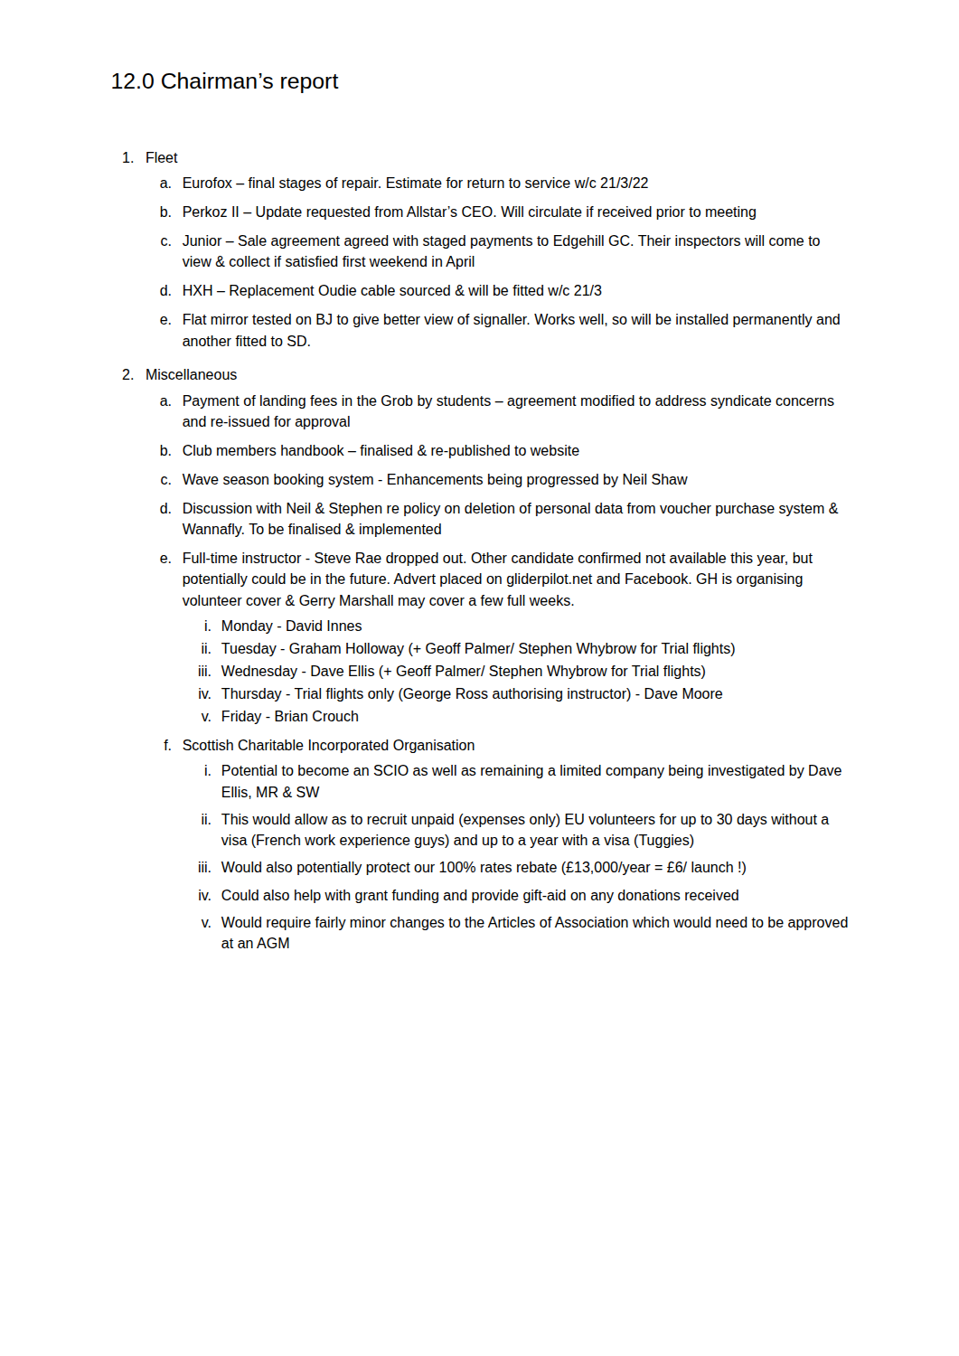12.0 Chairman’s report
Fleet
Eurofox – final stages of repair. Estimate for return to service w/c 21/3/22
Perkoz II – Update requested from Allstar’s CEO. Will circulate if received prior to meeting
Junior – Sale agreement agreed with staged payments to Edgehill GC. Their inspectors will come to view & collect if satisfied first weekend in April
HXH – Replacement Oudie cable sourced & will be fitted w/c 21/3
Flat mirror tested on BJ to give better view of signaller. Works well, so will be installed permanently and another fitted to SD.
Miscellaneous
Payment of landing fees in the Grob by students – agreement modified to address syndicate concerns and re-issued for approval
Club members handbook – finalised & re-published to website
Wave season booking system - Enhancements being progressed by Neil Shaw
Discussion with Neil & Stephen re policy on deletion of personal data from voucher purchase system & Wannafly. To be finalised & implemented
Full-time instructor - Steve Rae dropped out. Other candidate confirmed not available this year, but potentially could be in the future. Advert placed on gliderpilot.net and Facebook. GH is organising volunteer cover & Gerry Marshall may cover a few full weeks.
Monday - David Innes
Tuesday - Graham Holloway (+ Geoff Palmer/ Stephen Whybrow for Trial flights)
Wednesday - Dave Ellis (+ Geoff Palmer/ Stephen Whybrow for Trial flights)
Thursday - Trial flights only (George Ross authorising instructor) - Dave Moore
Friday - Brian Crouch
Scottish Charitable Incorporated Organisation
Potential to become an SCIO as well as remaining a limited company being investigated by Dave Ellis, MR & SW
This would allow as to recruit unpaid (expenses only) EU volunteers for up to 30 days without a visa (French work experience guys) and up to a year with a visa (Tuggies)
Would also potentially protect our 100% rates rebate (£13,000/year = £6/ launch !)
Could also help with grant funding and provide gift-aid on any donations received
Would require fairly minor changes to the Articles of Association which would need to be approved at an AGM